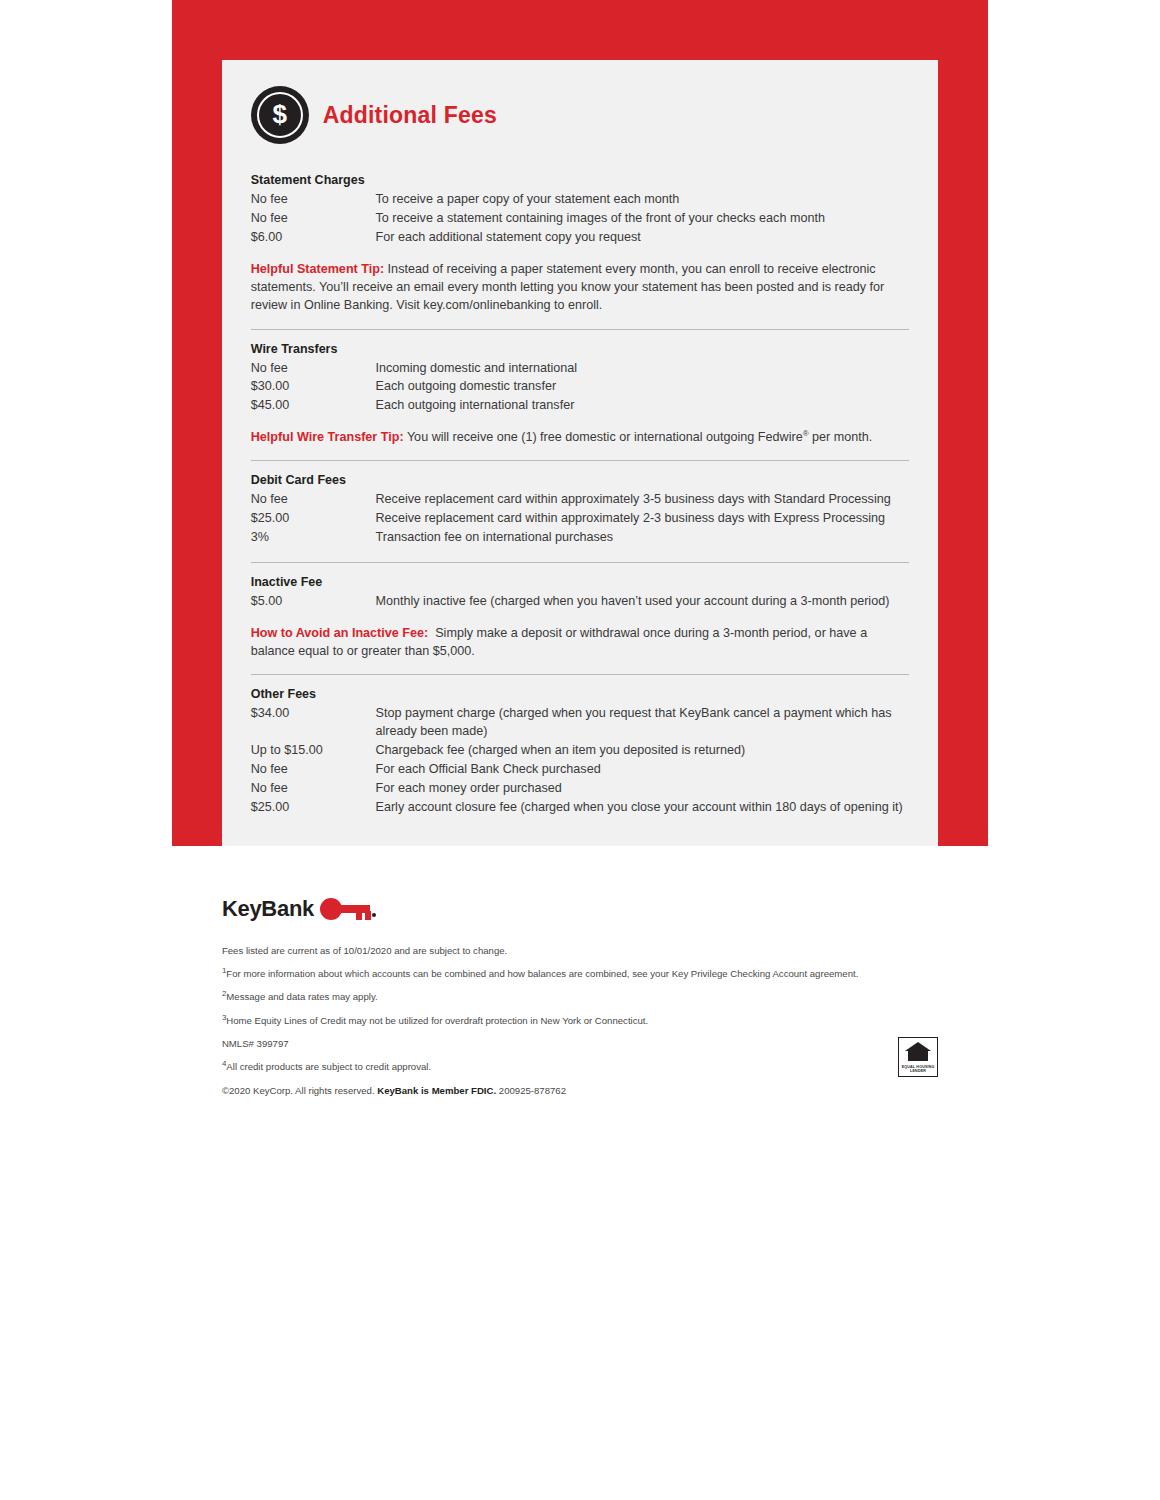$
Additional Fees
Statement Charges
| No fee | To receive a paper copy of your statement each month |
| No fee | To receive a statement containing images of the front of your checks each month |
| $6.00 | For each additional statement copy you request |
Helpful Statement Tip: Instead of receiving a paper statement every month, you can enroll to receive electronic statements. You’ll receive an email every month letting you know your statement has been posted and is ready for review in Online Banking. Visit key.com/onlinebanking to enroll.
Wire Transfers
| No fee | Incoming domestic and international |
| $30.00 | Each outgoing domestic transfer |
| $45.00 | Each outgoing international transfer |
Helpful Wire Transfer Tip: You will receive one (1) free domestic or international outgoing Fedwire® per month.
Debit Card Fees
| No fee | Receive replacement card within approximately 3-5 business days with Standard Processing |
| $25.00 | Receive replacement card within approximately 2-3 business days with Express Processing |
| 3% | Transaction fee on international purchases |
Inactive Fee
| $5.00 | Monthly inactive fee (charged when you haven’t used your account during a 3-month period) |
How to Avoid an Inactive Fee: Simply make a deposit or withdrawal once during a 3-month period, or have a balance equal to or greater than $5,000.
Other Fees
| $34.00 | Stop payment charge (charged when you request that KeyBank cancel a payment which has already been made) |
| Up to $15.00 | Chargeback fee (charged when an item you deposited is returned) |
| No fee | For each Official Bank Check purchased |
| No fee | For each money order purchased |
| $25.00 | Early account closure fee (charged when you close your account within 180 days of opening it) |
KeyBank
Fees listed are current as of 10/01/2020 and are subject to change.
1For more information about which accounts can be combined and how balances are combined, see your Key Privilege Checking Account agreement.
2Message and data rates may apply.
3Home Equity Lines of Credit may not be utilized for overdraft protection in New York or Connecticut.
NMLS# 399797
4All credit products are subject to credit approval.
©2020 KeyCorp. All rights reserved. KeyBank is Member FDIC. 200925-878762
EQUAL HOUSING
LENDER